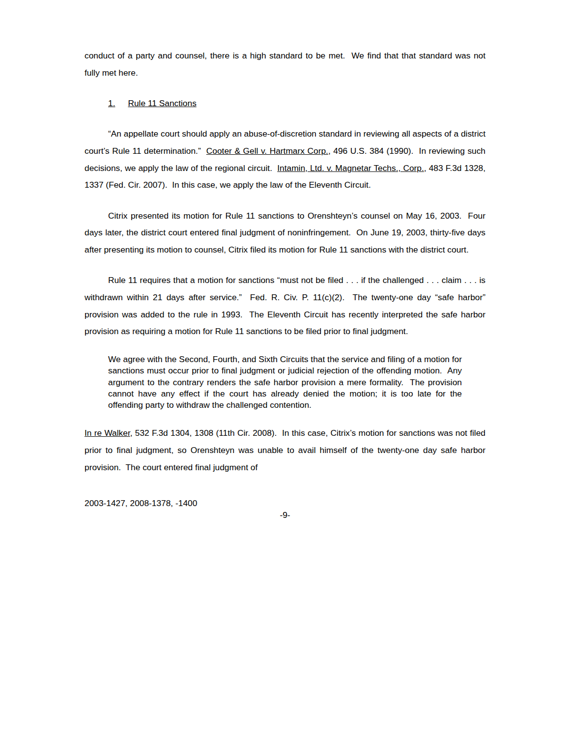conduct of a party and counsel, there is a high standard to be met. We find that that standard was not fully met here.
1. Rule 11 Sanctions
“An appellate court should apply an abuse-of-discretion standard in reviewing all aspects of a district court’s Rule 11 determination.” Cooter & Gell v. Hartmarx Corp., 496 U.S. 384 (1990). In reviewing such decisions, we apply the law of the regional circuit. Intamin, Ltd. v. Magnetar Techs., Corp., 483 F.3d 1328, 1337 (Fed. Cir. 2007). In this case, we apply the law of the Eleventh Circuit.
Citrix presented its motion for Rule 11 sanctions to Orenshteyn’s counsel on May 16, 2003. Four days later, the district court entered final judgment of noninfringement. On June 19, 2003, thirty-five days after presenting its motion to counsel, Citrix filed its motion for Rule 11 sanctions with the district court.
Rule 11 requires that a motion for sanctions “must not be filed . . . if the challenged . . . claim . . . is withdrawn within 21 days after service.” Fed. R. Civ. P. 11(c)(2). The twenty-one day “safe harbor” provision was added to the rule in 1993. The Eleventh Circuit has recently interpreted the safe harbor provision as requiring a motion for Rule 11 sanctions to be filed prior to final judgment.
We agree with the Second, Fourth, and Sixth Circuits that the service and filing of a motion for sanctions must occur prior to final judgment or judicial rejection of the offending motion. Any argument to the contrary renders the safe harbor provision a mere formality. The provision cannot have any effect if the court has already denied the motion; it is too late for the offending party to withdraw the challenged contention.
In re Walker, 532 F.3d 1304, 1308 (11th Cir. 2008). In this case, Citrix’s motion for sanctions was not filed prior to final judgment, so Orenshteyn was unable to avail himself of the twenty-one day safe harbor provision. The court entered final judgment of
2003-1427, 2008-1378, -1400
-9-